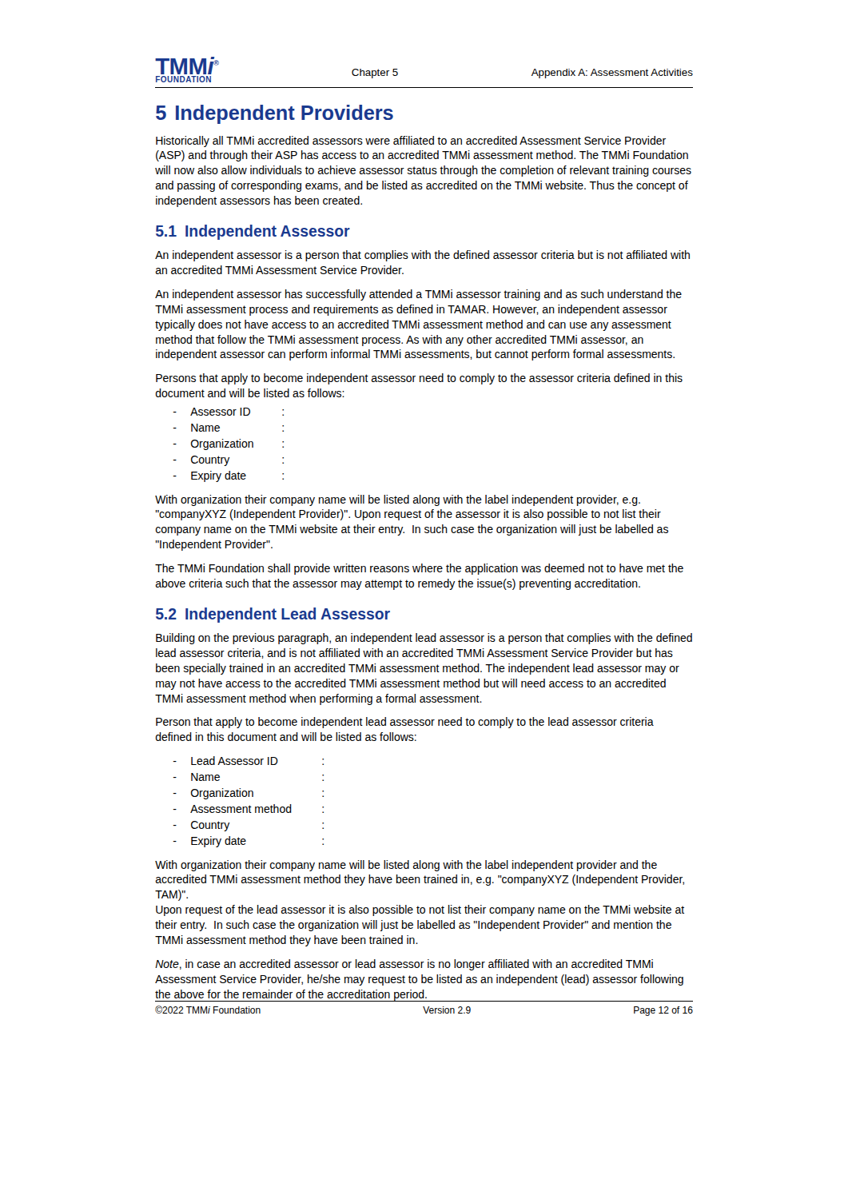TMMi®
FOUNDATION
Chapter 5
Appendix A: Assessment Activities
5 Independent Providers
Historically all TMMi accredited assessors were affiliated to an accredited Assessment Service Provider (ASP) and through their ASP has access to an accredited TMMi assessment method. The TMMi Foundation will now also allow individuals to achieve assessor status through the completion of relevant training courses and passing of corresponding exams, and be listed as accredited on the TMMi website. Thus the concept of independent assessors has been created.
5.1 Independent Assessor
An independent assessor is a person that complies with the defined assessor criteria but is not affiliated with an accredited TMMi Assessment Service Provider.
An independent assessor has successfully attended a TMMi assessor training and as such understand the TMMi assessment process and requirements as defined in TAMAR. However, an independent assessor typically does not have access to an accredited TMMi assessment method and can use any assessment method that follow the TMMi assessment process. As with any other accredited TMMi assessor, an independent assessor can perform informal TMMi assessments, but cannot perform formal assessments.
Persons that apply to become independent assessor need to comply to the assessor criteria defined in this document and will be listed as follows:
-Assessor ID:
-Name:
-Organization:
-Country:
-Expiry date:
With organization their company name will be listed along with the label independent provider, e.g. "companyXYZ (Independent Provider)". Upon request of the assessor it is also possible to not list their company name on the TMMi website at their entry. In such case the organization will just be labelled as "Independent Provider".
The TMMi Foundation shall provide written reasons where the application was deemed not to have met the above criteria such that the assessor may attempt to remedy the issue(s) preventing accreditation.
5.2 Independent Lead Assessor
Building on the previous paragraph, an independent lead assessor is a person that complies with the defined lead assessor criteria, and is not affiliated with an accredited TMMi Assessment Service Provider but has been specially trained in an accredited TMMi assessment method. The independent lead assessor may or may not have access to the accredited TMMi assessment method but will need access to an accredited TMMi assessment method when performing a formal assessment.
Person that apply to become independent lead assessor need to comply to the lead assessor criteria defined in this document and will be listed as follows:
-Lead Assessor ID:
-Name:
-Organization:
-Assessment method:
-Country:
-Expiry date:
With organization their company name will be listed along with the label independent provider and the accredited TMMi assessment method they have been trained in, e.g. "companyXYZ (Independent Provider, TAM)".
Upon request of the lead assessor it is also possible to not list their company name on the TMMi website at their entry. In such case the organization will just be labelled as "Independent Provider" and mention the TMMi assessment method they have been trained in.
Note, in case an accredited assessor or lead assessor is no longer affiliated with an accredited TMMi Assessment Service Provider, he/she may request to be listed as an independent (lead) assessor following the above for the remainder of the accreditation period.
©2022 TMMi Foundation
Version 2.9
Page 12 of 16